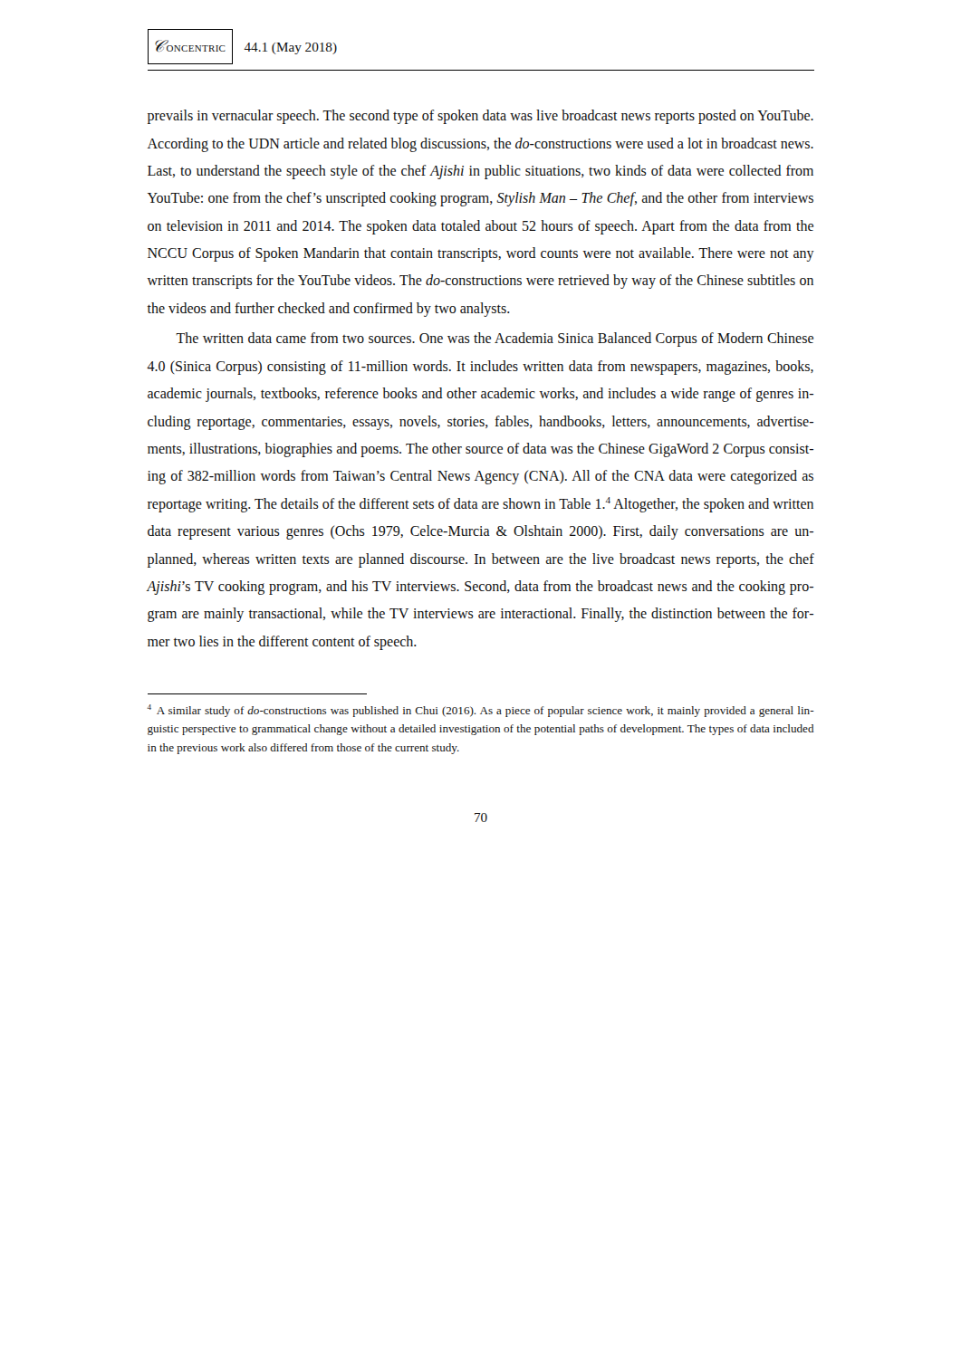𝒞oncentric 44.1 (May 2018)
prevails in vernacular speech. The second type of spoken data was live broadcast news reports posted on YouTube. According to the UDN article and related blog discussions, the do-constructions were used a lot in broadcast news. Last, to understand the speech style of the chef Ajishi in public situations, two kinds of data were collected from YouTube: one from the chef’s unscripted cooking program, Stylish Man – The Chef, and the other from interviews on television in 2011 and 2014. The spoken data totaled about 52 hours of speech. Apart from the data from the NCCU Corpus of Spoken Mandarin that contain transcripts, word counts were not available. There were not any written transcripts for the YouTube videos. The do-constructions were retrieved by way of the Chinese subtitles on the videos and further checked and confirmed by two analysts.
The written data came from two sources. One was the Academia Sinica Balanced Corpus of Modern Chinese 4.0 (Sinica Corpus) consisting of 11-million words. It includes written data from newspapers, magazines, books, academic journals, textbooks, reference books and other academic works, and includes a wide range of genres including reportage, commentaries, essays, novels, stories, fables, handbooks, letters, announcements, advertisements, illustrations, biographies and poems. The other source of data was the Chinese GigaWord 2 Corpus consisting of 382-million words from Taiwan’s Central News Agency (CNA). All of the CNA data were categorized as reportage writing. The details of the different sets of data are shown in Table 1.4 Altogether, the spoken and written data represent various genres (Ochs 1979, Celce-Murcia & Olshtain 2000). First, daily conversations are unplanned, whereas written texts are planned discourse. In between are the live broadcast news reports, the chef Ajishi’s TV cooking program, and his TV interviews. Second, data from the broadcast news and the cooking program are mainly transactional, while the TV interviews are interactional. Finally, the distinction between the former two lies in the different content of speech.
4 A similar study of do-constructions was published in Chui (2016). As a piece of popular science work, it mainly provided a general linguistic perspective to grammatical change without a detailed investigation of the potential paths of development. The types of data included in the previous work also differed from those of the current study.
70